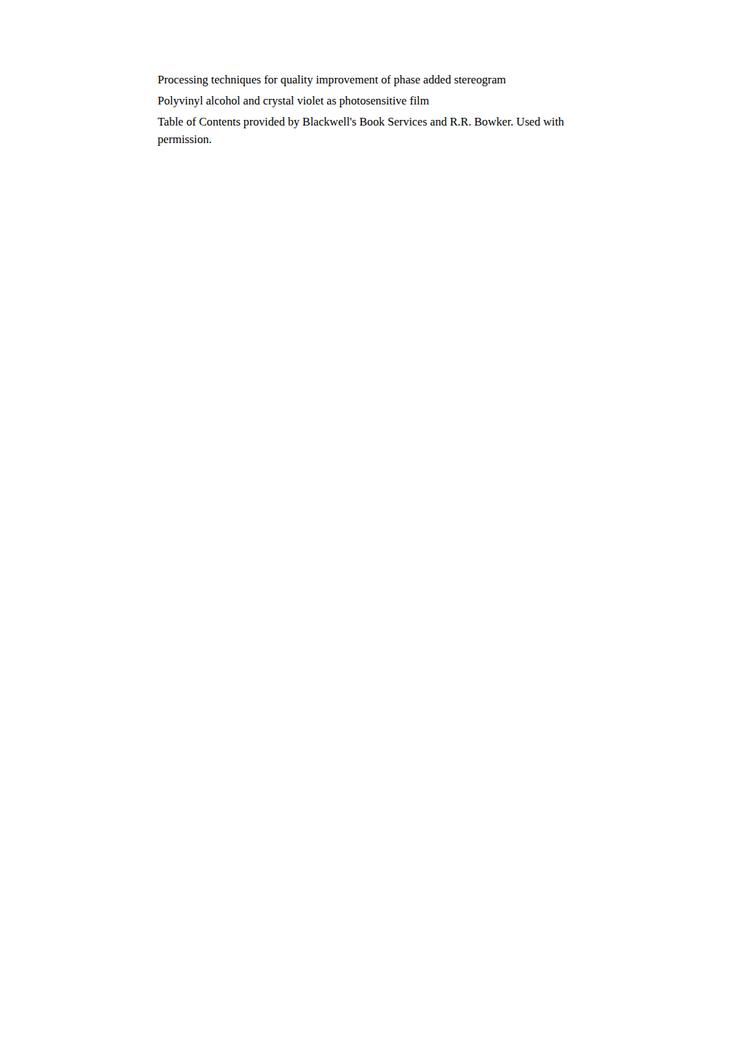Processing techniques for quality improvement of phase added stereogram
Polyvinyl alcohol and crystal violet as photosensitive film
Table of Contents provided by Blackwell's Book Services and R.R. Bowker. Used with permission.